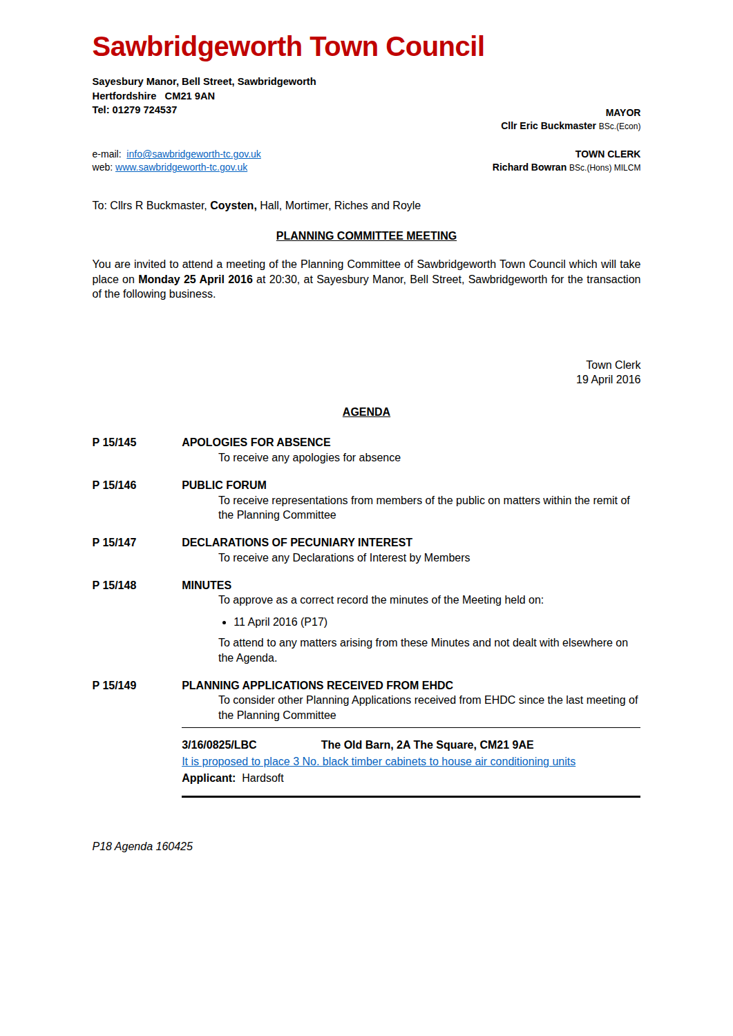Sawbridgeworth Town Council
Sayesbury Manor, Bell Street, Sawbridgeworth
Hertfordshire CM21 9AN
Tel: 01279 724537
MAYOR
Cllr Eric Buckmaster BSc.(Econ)
e-mail: info@sawbridgeworth-tc.gov.uk
web: www.sawbridgeworth-tc.gov.uk
TOWN CLERK
Richard Bowran BSc.(Hons) MILCM
To: Cllrs R Buckmaster, Coysten, Hall, Mortimer, Riches and Royle
PLANNING COMMITTEE MEETING
You are invited to attend a meeting of the Planning Committee of Sawbridgeworth Town Council which will take place on Monday 25 April 2016 at 20:30, at Sayesbury Manor, Bell Street, Sawbridgeworth for the transaction of the following business.
Town Clerk
19 April 2016
AGENDA
| P 15/145 | APOLOGIES FOR ABSENCE To receive any apologies for absence |
| P 15/146 | PUBLIC FORUM To receive representations from members of the public on matters within the remit of the Planning Committee |
| P 15/147 | DECLARATIONS OF PECUNIARY INTEREST To receive any Declarations of Interest by Members |
| P 15/148 | MINUTES To approve as a correct record the minutes of the Meeting held on: 11 April 2016 (P17) To attend to any matters arising from these Minutes and not dealt with elsewhere on the Agenda. |
| P 15/149 | PLANNING APPLICATIONS RECEIVED FROM EHDC To consider other Planning Applications received from EHDC since the last meeting of the Planning Committee 3/16/0825/LBC The Old Barn, 2A The Square, CM21 9AE It is proposed to place 3 No. black timber cabinets to house air conditioning units Applicant: Hardsoft |
P18 Agenda 160425